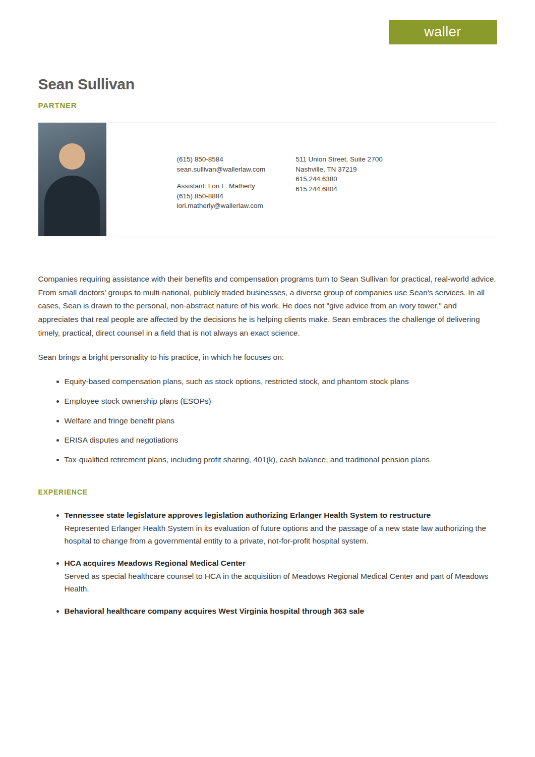waller
Sean Sullivan
PARTNER
(615) 850-8584
sean.sullivan@wallerlaw.com
Assistant: Lori L. Matherly
(615) 850-8884
lori.matherly@wallerlaw.com
511 Union Street, Suite 2700
Nashville, TN 37219
615.244.6380
615.244.6804
Companies requiring assistance with their benefits and compensation programs turn to Sean Sullivan for practical, real-world advice. From small doctors' groups to multi-national, publicly traded businesses, a diverse group of companies use Sean's services. In all cases, Sean is drawn to the personal, non-abstract nature of his work. He does not "give advice from an ivory tower," and appreciates that real people are affected by the decisions he is helping clients make. Sean embraces the challenge of delivering timely, practical, direct counsel in a field that is not always an exact science.
Sean brings a bright personality to his practice, in which he focuses on:
Equity-based compensation plans, such as stock options, restricted stock, and phantom stock plans
Employee stock ownership plans (ESOPs)
Welfare and fringe benefit plans
ERISA disputes and negotiations
Tax-qualified retirement plans, including profit sharing, 401(k), cash balance, and traditional pension plans
EXPERIENCE
Tennessee state legislature approves legislation authorizing Erlanger Health System to restructure Represented Erlanger Health System in its evaluation of future options and the passage of a new state law authorizing the hospital to change from a governmental entity to a private, not-for-profit hospital system.
HCA acquires Meadows Regional Medical Center Served as special healthcare counsel to HCA in the acquisition of Meadows Regional Medical Center and part of Meadows Health.
Behavioral healthcare company acquires West Virginia hospital through 363 sale